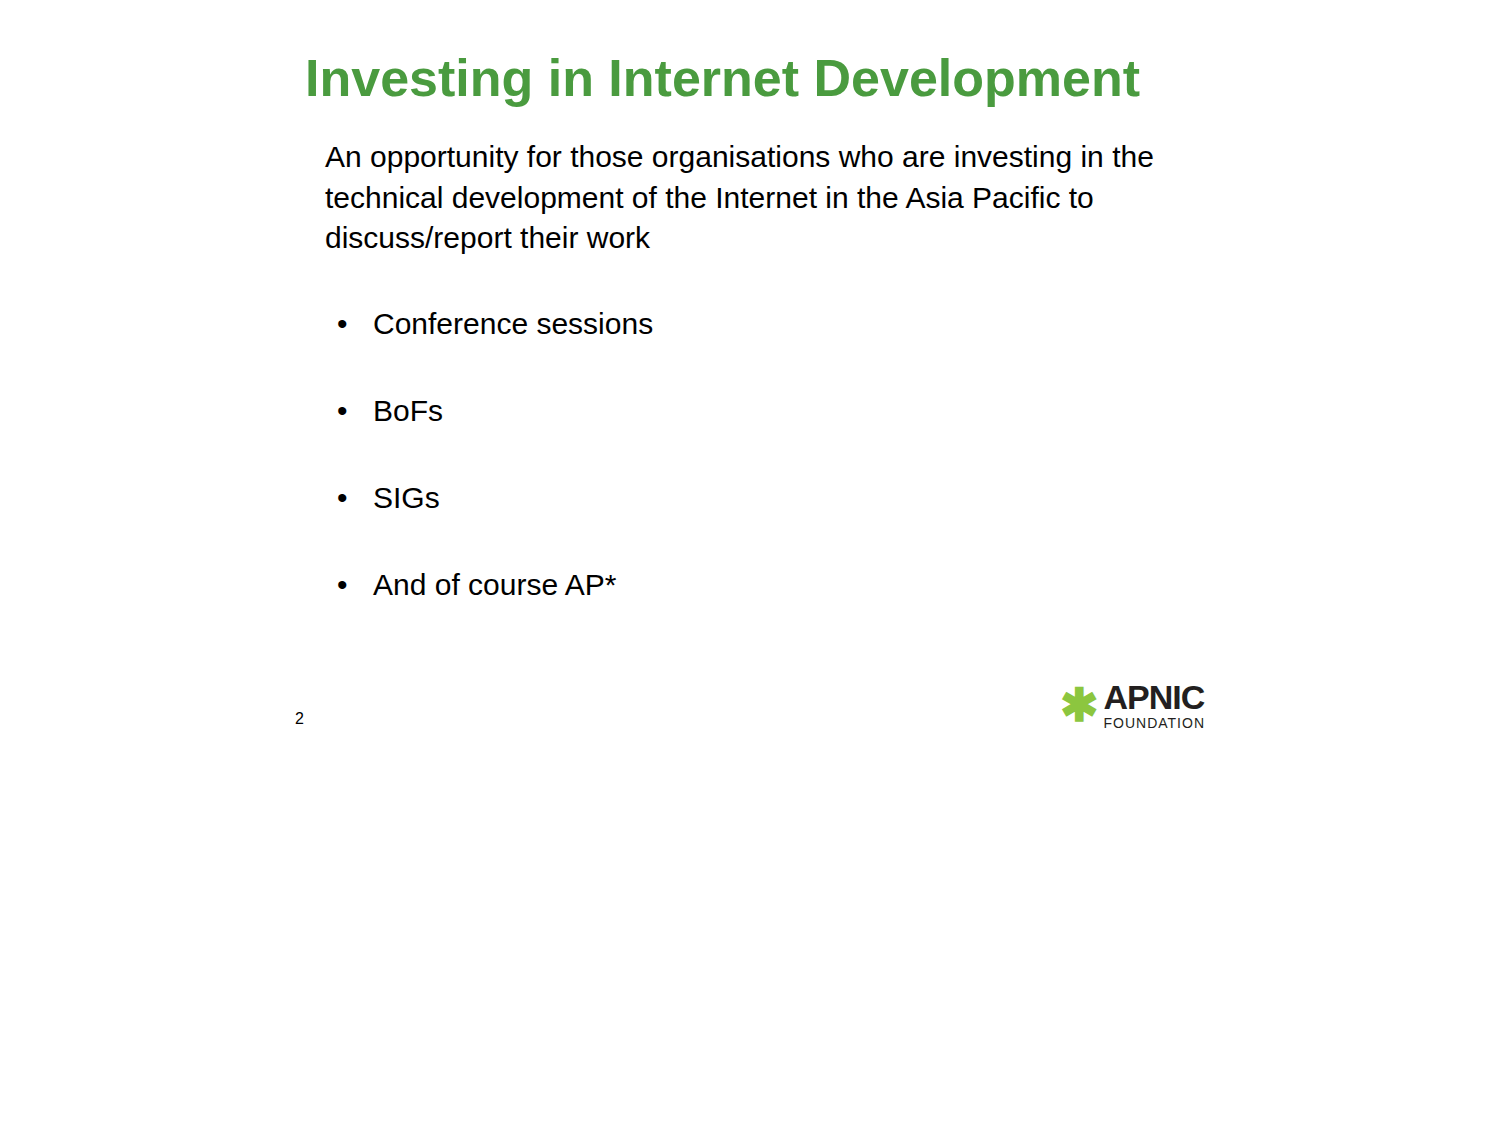Investing in Internet Development
An opportunity for those organisations who are investing in the technical development of the Internet in the Asia Pacific to discuss/report their work
Conference sessions
BoFs
SIGs
And of course AP*
2
✱APNIC
FOUNDATION